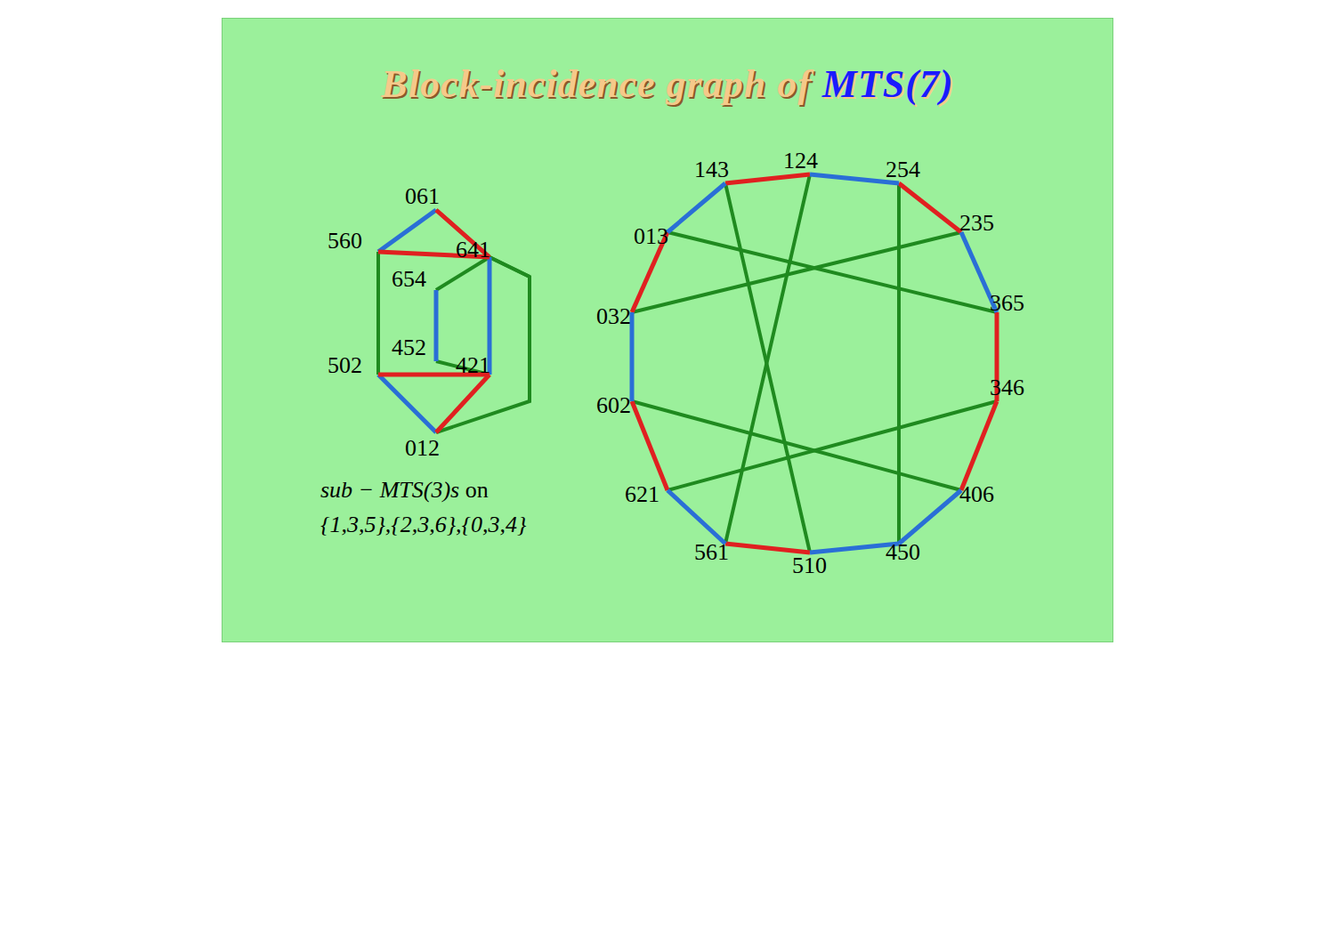Block-incidence graph of MTS(7)
coordinates: 124 (660,175) 254 (760,185) 235 (830,240) 365 (870,330) 346 (870,430) 406 (830,530) 450 (760,590) 510 (660,600) 561 (565,590) 621 (500,530) 602 (460,430) 032 (460,330) 013 (500,240) 143 (565,185) 061 560 641 654 452 502 421 012 124 254 235 365 346 406 450 510 561 621 602 032 013 143
sub − MTS(3)s on
{1,3,5},{2,3,6},{0,3,4}